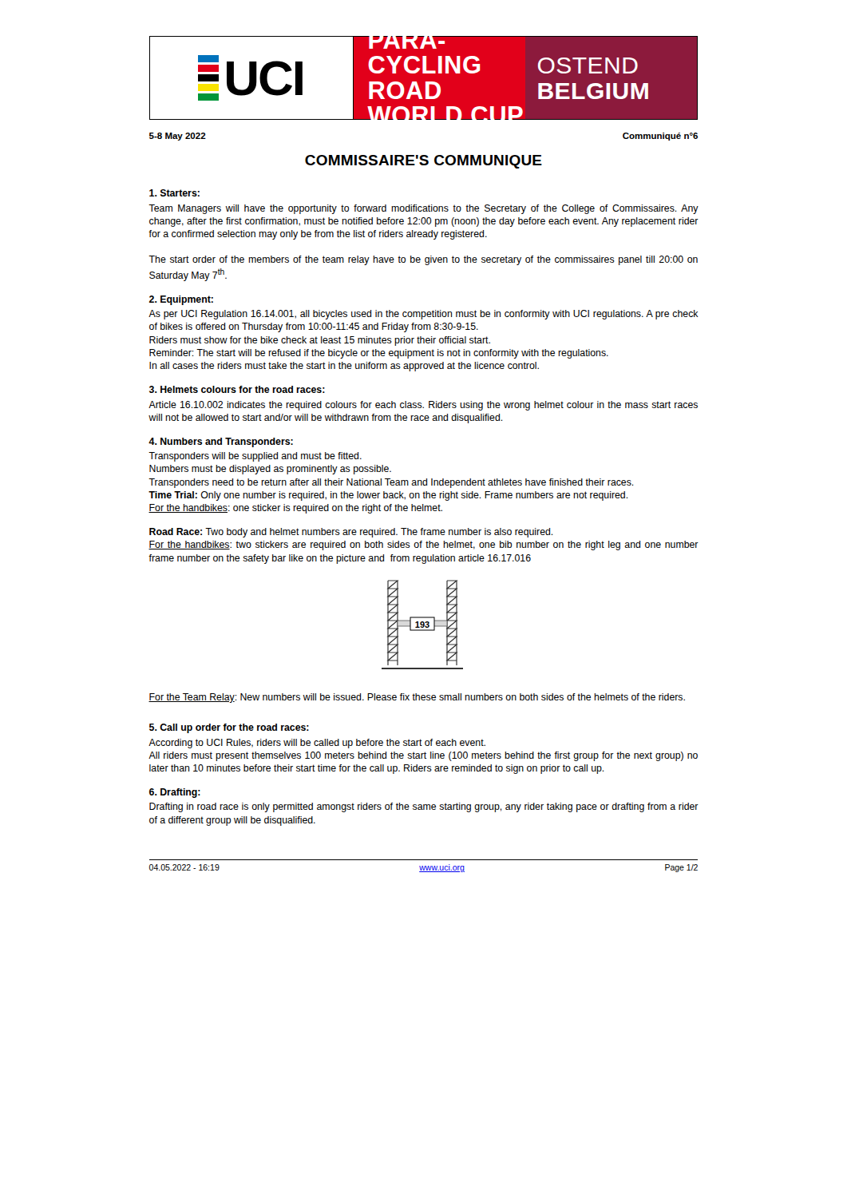UCI
PARA-CYCLING ROAD
WORLD CUP
OSTEND
BELGIUM
5-8 May 2022
Communiqué n°6
COMMISSAIRE'S COMMUNIQUE
1. Starters:
Team Managers will have the opportunity to forward modifications to the Secretary of the College of Commissaires. Any change, after the first confirmation, must be notified before 12:00 pm (noon) the day before each event. Any replacement rider for a confirmed selection may only be from the list of riders already registered.
The start order of the members of the team relay have to be given to the secretary of the commissaires panel till 20:00 on Saturday May 7th.
2. Equipment:
As per UCI Regulation 16.14.001, all bicycles used in the competition must be in conformity with UCI regulations. A pre check of bikes is offered on Thursday from 10:00-11:45 and Friday from 8:30-9-15.
Riders must show for the bike check at least 15 minutes prior their official start.
Reminder: The start will be refused if the bicycle or the equipment is not in conformity with the regulations.
In all cases the riders must take the start in the uniform as approved at the licence control.
3. Helmets colours for the road races:
Article 16.10.002 indicates the required colours for each class. Riders using the wrong helmet colour in the mass start races will not be allowed to start and/or will be withdrawn from the race and disqualified.
4. Numbers and Transponders:
Transponders will be supplied and must be fitted.
Numbers must be displayed as prominently as possible.
Transponders need to be return after all their National Team and Independent athletes have finished their races.
Time Trial: Only one number is required, in the lower back, on the right side. Frame numbers are not required.
For the handbikes: one sticker is required on the right of the helmet.
Road Race: Two body and helmet numbers are required. The frame number is also required.
For the handbikes: two stickers are required on both sides of the helmet, one bib number on the right leg and one number frame number on the safety bar like on the picture and from regulation article 16.17.016
193
For the Team Relay: New numbers will be issued. Please fix these small numbers on both sides of the helmets of the riders.
5. Call up order for the road races:
According to UCI Rules, riders will be called up before the start of each event.
All riders must present themselves 100 meters behind the start line (100 meters behind the first group for the next group) no later than 10 minutes before their start time for the call up. Riders are reminded to sign on prior to call up.
6. Drafting:
Drafting in road race is only permitted amongst riders of the same starting group, any rider taking pace or drafting from a rider of a different group will be disqualified.
04.05.2022 - 16:19
www.uci.org
Page 1/2